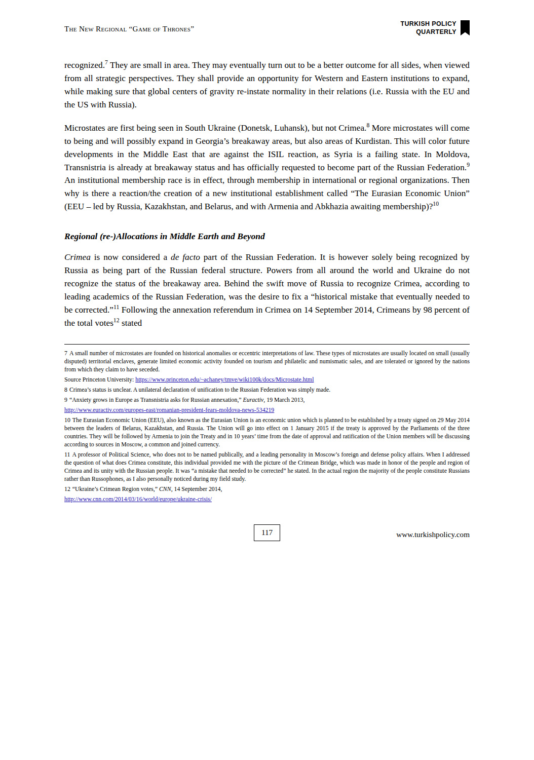The New Regional “Game of Thrones”
TURKISH POLICY
QUARTERLY
recognized.7 They are small in area. They may eventually turn out to be a better outcome for all sides, when viewed from all strategic perspectives. They shall provide an opportunity for Western and Eastern institutions to expand, while making sure that global centers of gravity re-instate normality in their relations (i.e. Russia with the EU and the US with Russia).
Microstates are first being seen in South Ukraine (Donetsk, Luhansk), but not Crimea.8 More microstates will come to being and will possibly expand in Georgia’s breakaway areas, but also areas of Kurdistan. This will color future developments in the Middle East that are against the ISIL reaction, as Syria is a failing state. In Moldova, Transnistria is already at breakaway status and has officially requested to become part of the Russian Federation.9 An institutional membership race is in effect, through membership in international or regional organizations. Then why is there a reaction/the creation of a new institutional establishment called “The Eurasian Economic Union” (EEU – led by Russia, Kazakhstan, and Belarus, and with Armenia and Abkhazia awaiting membership)?10
Regional (re-)Allocations in Middle Earth and Beyond
Crimea is now considered a de facto part of the Russian Federation. It is however solely being recognized by Russia as being part of the Russian federal structure. Powers from all around the world and Ukraine do not recognize the status of the breakaway area. Behind the swift move of Russia to recognize Crimea, according to leading academics of the Russian Federation, was the desire to fix a “historical mistake that eventually needed to be corrected.”11 Following the annexation referendum in Crimea on 14 September 2014, Crimeans by 98 percent of the total votes12 stated
7 A small number of microstates are founded on historical anomalies or eccentric interpretations of law. These types of microstates are usually located on small (usually disputed) territorial enclaves, generate limited economic activity founded on tourism and philatelic and numismatic sales, and are tolerated or ignored by the nations from which they claim to have seceded.
Source Princeton University: https://www.princeton.edu/~achaney/tmve/wiki100k/docs/Microstate.html
8 Crimea’s status is unclear. A unilateral declaration of unification to the Russian Federation was simply made.
9“Anxiety grows in Europe as Transnistria asks for Russian annexation,” Euractiv, 19 March 2013,
http://www.euractiv.com/europes-east/romanian-president-fears-moldova-news-534219
10 The Eurasian Economic Union (EEU), also known as the Eurasian Union is an economic union which is planned to be established by a treaty signed on 29 May 2014 between the leaders of Belarus, Kazakhstan, and Russia. The Union will go into effect on 1 January 2015 if the treaty is approved by the Parliaments of the three countries. They will be followed by Armenia to join the Treaty and in 10 years’ time from the date of approval and ratification of the Union members will be discussing according to sources in Moscow, a common and joined currency.
11 A professor of Political Science, who does not to be named publically, and a leading personality in Moscow’s foreign and defense policy affairs. When I addressed the question of what does Crimea constitute, this individual provided me with the picture of the Crimean Bridge, which was made in honor of the people and region of Crimea and its unity with the Russian people. It was “a mistake that needed to be corrected” he stated. In the actual region the majority of the people constitute Russians rather than Russophones, as I also personally noticed during my field study.
12“Ukraine’s Crimean Region votes,” CNN, 14 September 2014,
http://www.cnn.com/2014/03/16/world/europe/ukraine-crisis/
117 www.turkishpolicy.com